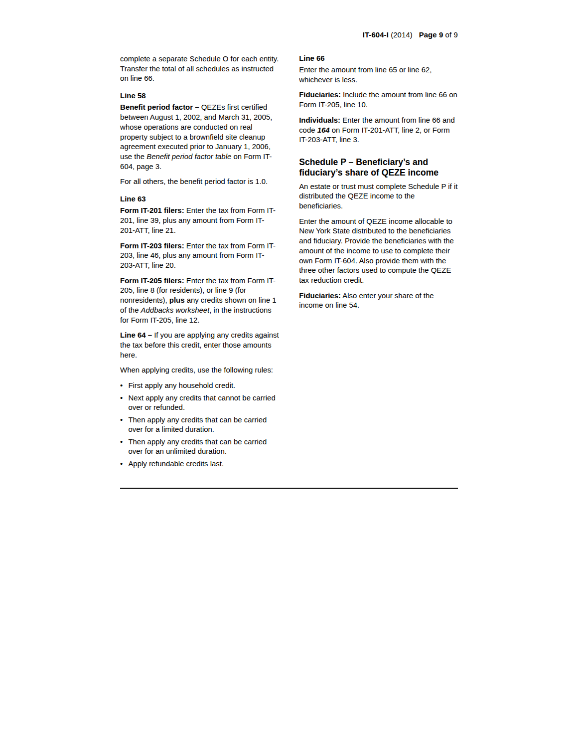IT-604-I (2014) Page 9 of 9
complete a separate Schedule O for each entity. Transfer the total of all schedules as instructed on line 66.
Line 58
Benefit period factor – QEZEs first certified between August 1, 2002, and March 31, 2005, whose operations are conducted on real property subject to a brownfield site cleanup agreement executed prior to January 1, 2006, use the Benefit period factor table on Form IT-604, page 3.
For all others, the benefit period factor is 1.0.
Line 63
Form IT-201 filers: Enter the tax from Form IT-201, line 39, plus any amount from Form IT-201-ATT, line 21.
Form IT-203 filers: Enter the tax from Form IT-203, line 46, plus any amount from Form IT-203-ATT, line 20.
Form IT-205 filers: Enter the tax from Form IT-205, line 8 (for residents), or line 9 (for nonresidents), plus any credits shown on line 1 of the Addbacks worksheet, in the instructions for Form IT-205, line 12.
Line 64 – If you are applying any credits against the tax before this credit, enter those amounts here.
When applying credits, use the following rules:
First apply any household credit.
Next apply any credits that cannot be carried over or refunded.
Then apply any credits that can be carried over for a limited duration.
Then apply any credits that can be carried over for an unlimited duration.
Apply refundable credits last.
Line 66
Enter the amount from line 65 or line 62, whichever is less.
Fiduciaries: Include the amount from line 66 on Form IT-205, line 10.
Individuals: Enter the amount from line 66 and code 164 on Form IT-201-ATT, line 2, or Form IT-203-ATT, line 3.
Schedule P – Beneficiary’s and fiduciary’s share of QEZE income
An estate or trust must complete Schedule P if it distributed the QEZE income to the beneficiaries.
Enter the amount of QEZE income allocable to New York State distributed to the beneficiaries and fiduciary. Provide the beneficiaries with the amount of the income to use to complete their own Form IT-604. Also provide them with the three other factors used to compute the QEZE tax reduction credit.
Fiduciaries: Also enter your share of the income on line 54.